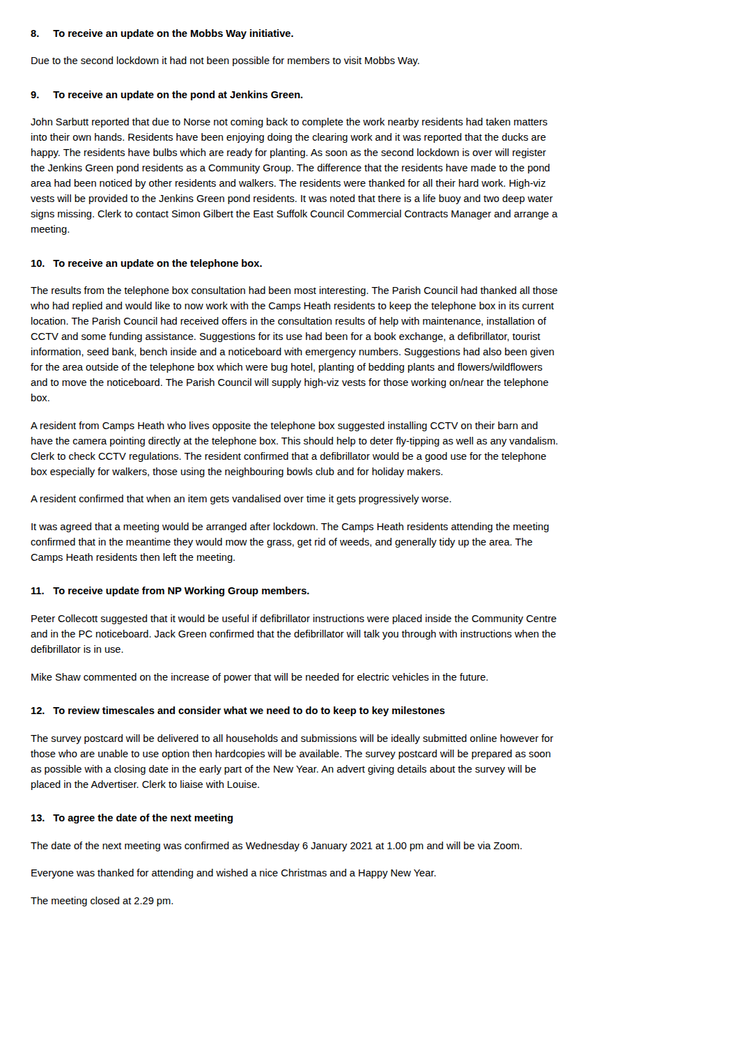8. To receive an update on the Mobbs Way initiative.
Due to the second lockdown it had not been possible for members to visit Mobbs Way.
9. To receive an update on the pond at Jenkins Green.
John Sarbutt reported that due to Norse not coming back to complete the work nearby residents had taken matters into their own hands. Residents have been enjoying doing the clearing work and it was reported that the ducks are happy. The residents have bulbs which are ready for planting. As soon as the second lockdown is over will register the Jenkins Green pond residents as a Community Group. The difference that the residents have made to the pond area had been noticed by other residents and walkers. The residents were thanked for all their hard work. High-viz vests will be provided to the Jenkins Green pond residents. It was noted that there is a life buoy and two deep water signs missing. Clerk to contact Simon Gilbert the East Suffolk Council Commercial Contracts Manager and arrange a meeting.
10. To receive an update on the telephone box.
The results from the telephone box consultation had been most interesting. The Parish Council had thanked all those who had replied and would like to now work with the Camps Heath residents to keep the telephone box in its current location. The Parish Council had received offers in the consultation results of help with maintenance, installation of CCTV and some funding assistance. Suggestions for its use had been for a book exchange, a defibrillator, tourist information, seed bank, bench inside and a noticeboard with emergency numbers. Suggestions had also been given for the area outside of the telephone box which were bug hotel, planting of bedding plants and flowers/wildflowers and to move the noticeboard. The Parish Council will supply high-viz vests for those working on/near the telephone box.
A resident from Camps Heath who lives opposite the telephone box suggested installing CCTV on their barn and have the camera pointing directly at the telephone box. This should help to deter fly-tipping as well as any vandalism. Clerk to check CCTV regulations. The resident confirmed that a defibrillator would be a good use for the telephone box especially for walkers, those using the neighbouring bowls club and for holiday makers.
A resident confirmed that when an item gets vandalised over time it gets progressively worse.
It was agreed that a meeting would be arranged after lockdown. The Camps Heath residents attending the meeting confirmed that in the meantime they would mow the grass, get rid of weeds, and generally tidy up the area. The Camps Heath residents then left the meeting.
11. To receive update from NP Working Group members.
Peter Collecott suggested that it would be useful if defibrillator instructions were placed inside the Community Centre and in the PC noticeboard. Jack Green confirmed that the defibrillator will talk you through with instructions when the defibrillator is in use.
Mike Shaw commented on the increase of power that will be needed for electric vehicles in the future.
12. To review timescales and consider what we need to do to keep to key milestones
The survey postcard will be delivered to all households and submissions will be ideally submitted online however for those who are unable to use option then hardcopies will be available. The survey postcard will be prepared as soon as possible with a closing date in the early part of the New Year. An advert giving details about the survey will be placed in the Advertiser. Clerk to liaise with Louise.
13. To agree the date of the next meeting
The date of the next meeting was confirmed as Wednesday 6 January 2021 at 1.00 pm and will be via Zoom.
Everyone was thanked for attending and wished a nice Christmas and a Happy New Year.
The meeting closed at 2.29 pm.